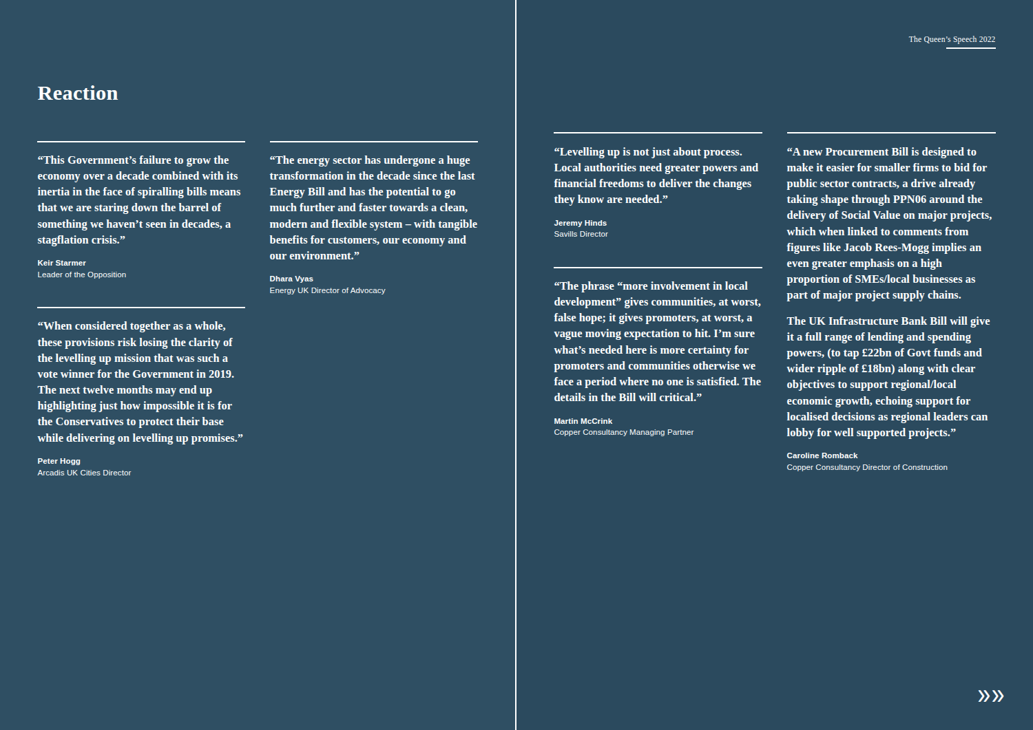Reaction
“This Government’s failure to grow the economy over a decade combined with its inertia in the face of spiralling bills means that we are staring down the barrel of something we haven’t seen in decades, a stagflation crisis.”
Keir Starmer Leader of the Opposition
“When considered together as a whole, these provisions risk losing the clarity of the levelling up mission that was such a vote winner for the Government in 2019. The next twelve months may end up highlighting just how impossible it is for the Conservatives to protect their base while delivering on levelling up promises.”
Peter Hogg Arcadis UK Cities Director
“The energy sector has undergone a huge transformation in the decade since the last Energy Bill and has the potential to go much further and faster towards a clean, modern and flexible system – with tangible benefits for customers, our economy and our environment.”
Dhara Vyas Energy UK Director of Advocacy
The Queen’s Speech 2022
“Levelling up is not just about process. Local authorities need greater powers and financial freedoms to deliver the changes they know are needed.”
Jeremy Hinds Savills Director
“The phrase “more involvement in local development” gives communities, at worst, false hope; it gives promoters, at worst, a vague moving expectation to hit. I’m sure what’s needed here is more certainty for promoters and communities otherwise we face a period where no one is satisfied. The details in the Bill will critical.”
Martin McCrink Copper Consultancy Managing Partner
“A new Procurement Bill is designed to make it easier for smaller firms to bid for public sector contracts, a drive already taking shape through PPN06 around the delivery of Social Value on major projects, which when linked to comments from figures like Jacob Rees-Mogg implies an even greater emphasis on a high proportion of SMEs/local businesses as part of major project supply chains.
The UK Infrastructure Bank Bill will give it a full range of lending and spending powers, (to tap £22bn of Govt funds and wider ripple of £18bn) along with clear objectives to support regional/local economic growth, echoing support for localised decisions as regional leaders can lobby for well supported projects.”
Caroline Romback Copper Consultancy Director of Construction
»»